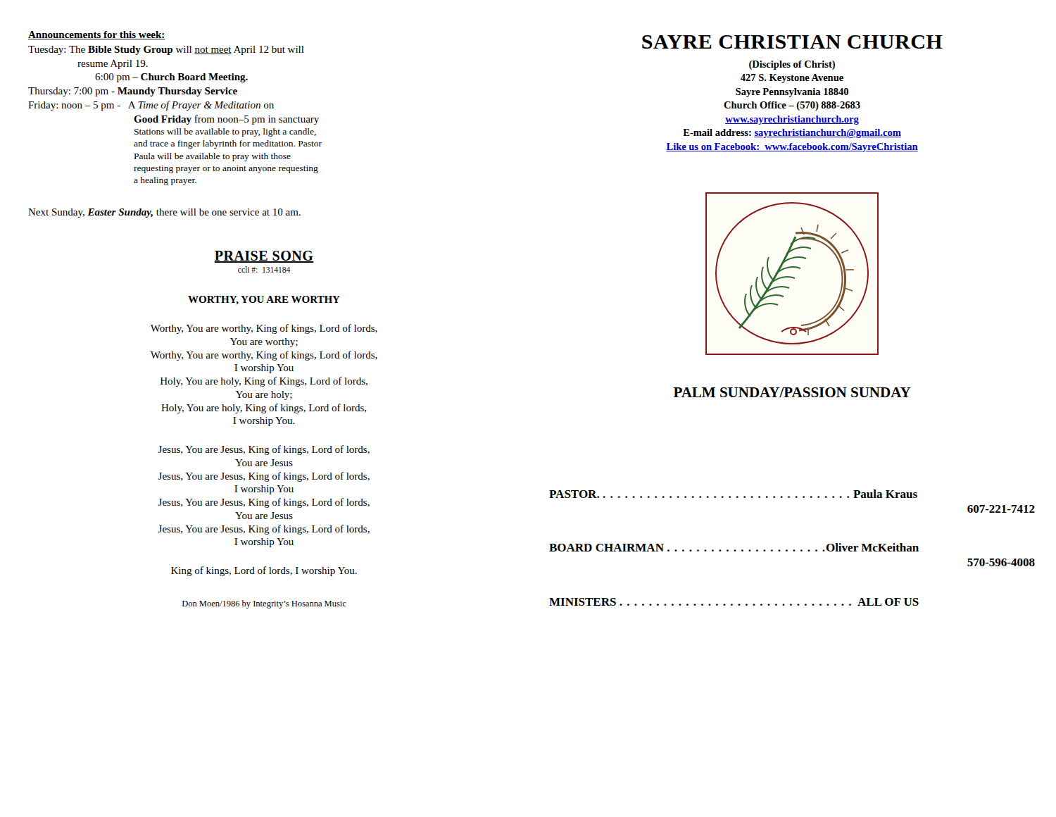Announcements for this week:
Tuesday: The Bible Study Group will not meet April 12 but will
resume April 19.
6:00 pm – Church Board Meeting.
Thursday: 7:00 pm - Maundy Thursday Service
Friday: noon – 5 pm - A Time of Prayer & Meditation on
Good Friday from noon–5 pm in sanctuary
Stations will be available to pray, light a candle,
and trace a finger labyrinth for meditation. Pastor
Paula will be available to pray with those
requesting prayer or to anoint anyone requesting
a healing prayer.
Next Sunday, Easter Sunday, there will be one service at 10 am.
PRAISE SONG
ccli #: 1314184
WORTHY, YOU ARE WORTHY
Worthy, You are worthy, King of kings, Lord of lords,
You are worthy;
Worthy, You are worthy, King of kings, Lord of lords,
I worship You
Holy, You are holy, King of Kings, Lord of lords,
You are holy;
Holy, You are holy, King of kings, Lord of lords,
I worship You.
Jesus, You are Jesus, King of kings, Lord of lords,
You are Jesus
Jesus, You are Jesus, King of kings, Lord of lords,
I worship You
Jesus, You are Jesus, King of kings, Lord of lords,
You are Jesus
Jesus, You are Jesus, King of kings, Lord of lords,
I worship You
King of kings, Lord of lords, I worship You.
Don Moen/1986 by Integrity’s Hosanna Music
SAYRE CHRISTIAN CHURCH
(Disciples of Christ)
427 S. Keystone Avenue
Sayre Pennsylvania 18840
Church Office – (570) 888-2683
www.sayrechristianchurch.org
E-mail address: sayrechristianchurch@gmail.com
Like us on Facebook: www.facebook.com/SayreChristian
PALM SUNDAY/PASSION SUNDAY
PASTOR. . . . . . . . . . . . . . . . . . . . . . . . . . . . . . . . . . . Paula Kraus
607-221-7412
BOARD CHAIRMAN . . . . . . . . . . . . . . . . . . . . . . Oliver McKeithan
570-596-4008
MINISTERS . . . . . . . . . . . . . . . . . . . . . . . . . . . . . . . . ALL OF US